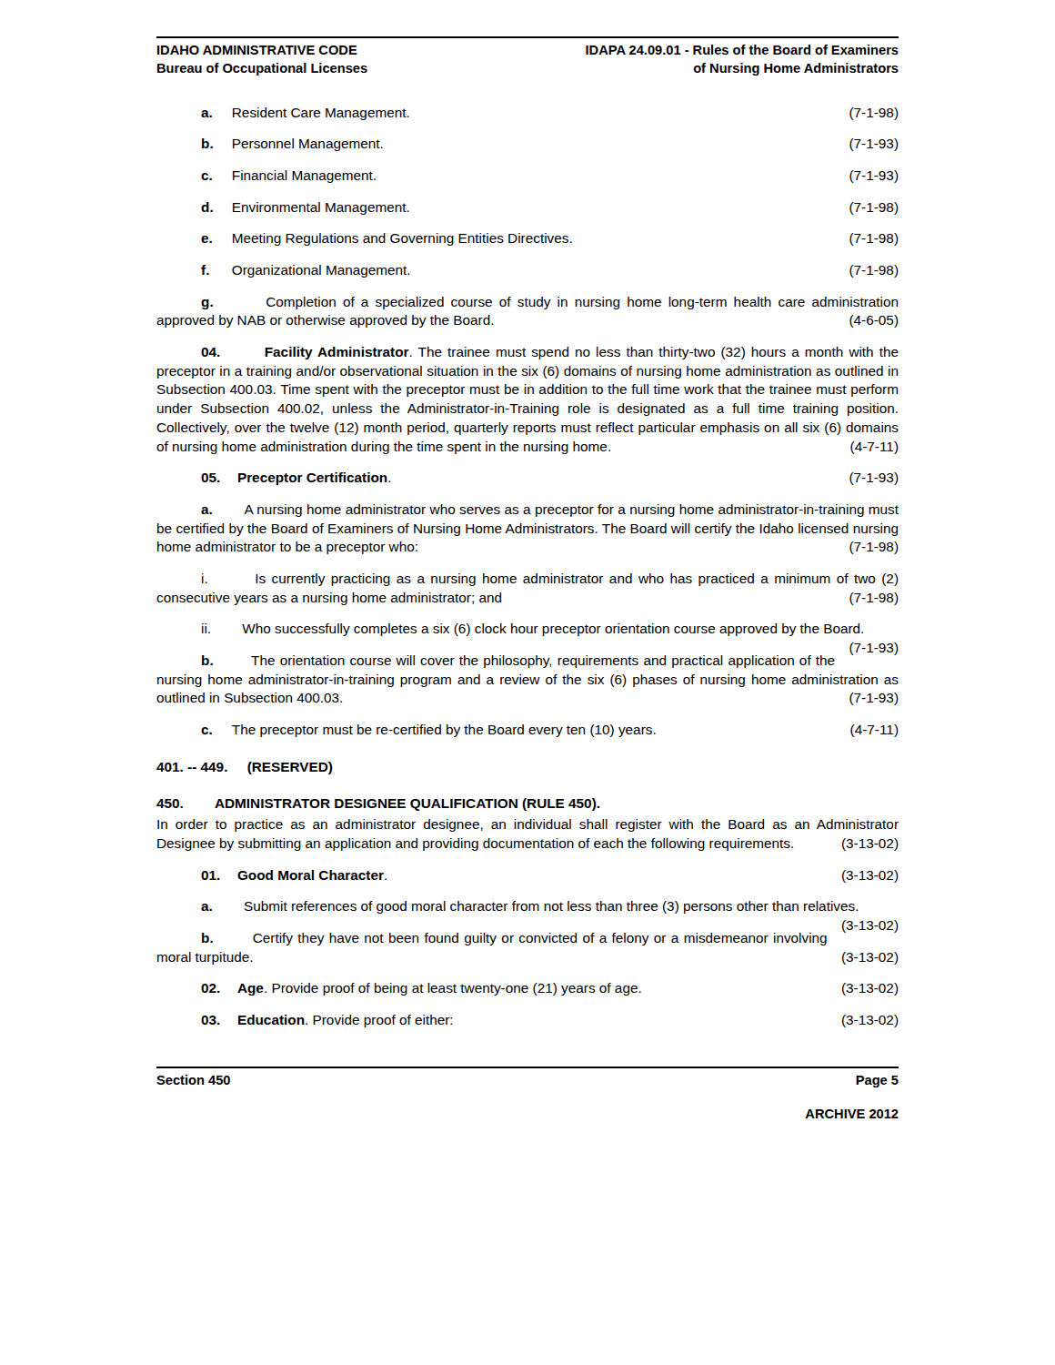| IDAHO ADMINISTRATIVE CODE | IDAPA 24.09.01 - Rules of the Board of Examiners |
| Bureau of Occupational Licenses | of Nursing Home Administrators |
a.
Resident Care Management.(7-1-98)
b.
Personnel Management.(7-1-93)
c.
Financial Management.(7-1-93)
d.
Environmental Management.(7-1-98)
e.
Meeting Regulations and Governing Entities Directives.(7-1-98)
f.
Organizational Management.(7-1-98)
g. Completion of a specialized course of study in nursing home long-term health care administration approved by NAB or otherwise approved by the Board.(4-6-05)
04. Facility Administrator. The trainee must spend no less than thirty-two (32) hours a month with the preceptor in a training and/or observational situation in the six (6) domains of nursing home administration as outlined in Subsection 400.03. Time spent with the preceptor must be in addition to the full time work that the trainee must perform under Subsection 400.02, unless the Administrator-in-Training role is designated as a full time training position. Collectively, over the twelve (12) month period, quarterly reports must reflect particular emphasis on all six (6) domains of nursing home administration during the time spent in the nursing home.(4-7-11)
05.
Preceptor Certification.(7-1-93)
a. A nursing home administrator who serves as a preceptor for a nursing home administrator-in-training must be certified by the Board of Examiners of Nursing Home Administrators. The Board will certify the Idaho licensed nursing home administrator to be a preceptor who:(7-1-98)
i. Is currently practicing as a nursing home administrator and who has practiced a minimum of two (2) consecutive years as a nursing home administrator; and(7-1-98)
ii. Who successfully completes a six (6) clock hour preceptor orientation course approved by the Board.(7-1-93)
b. The orientation course will cover the philosophy, requirements and practical application of the nursing home administrator-in-training program and a review of the six (6) phases of nursing home administration as outlined in Subsection 400.03.(7-1-93)
c.
The preceptor must be re-certified by the Board every ten (10) years.(4-7-11)
401. -- 449.(RESERVED)
450. ADMINISTRATOR DESIGNEE QUALIFICATION (RULE 450).
In order to practice as an administrator designee, an individual shall register with the Board as an Administrator Designee by submitting an application and providing documentation of each the following requirements.(3-13-02)
01.
Good Moral Character.(3-13-02)
a. Submit references of good moral character from not less than three (3) persons other than relatives.(3-13-02)
b. Certify they have not been found guilty or convicted of a felony or a misdemeanor involving moral turpitude.(3-13-02)
02.
Age. Provide proof of being at least twenty-one (21) years of age.(3-13-02)
03.
Education. Provide proof of either:(3-13-02)
Section 450
Page 5
ARCHIVE 2012